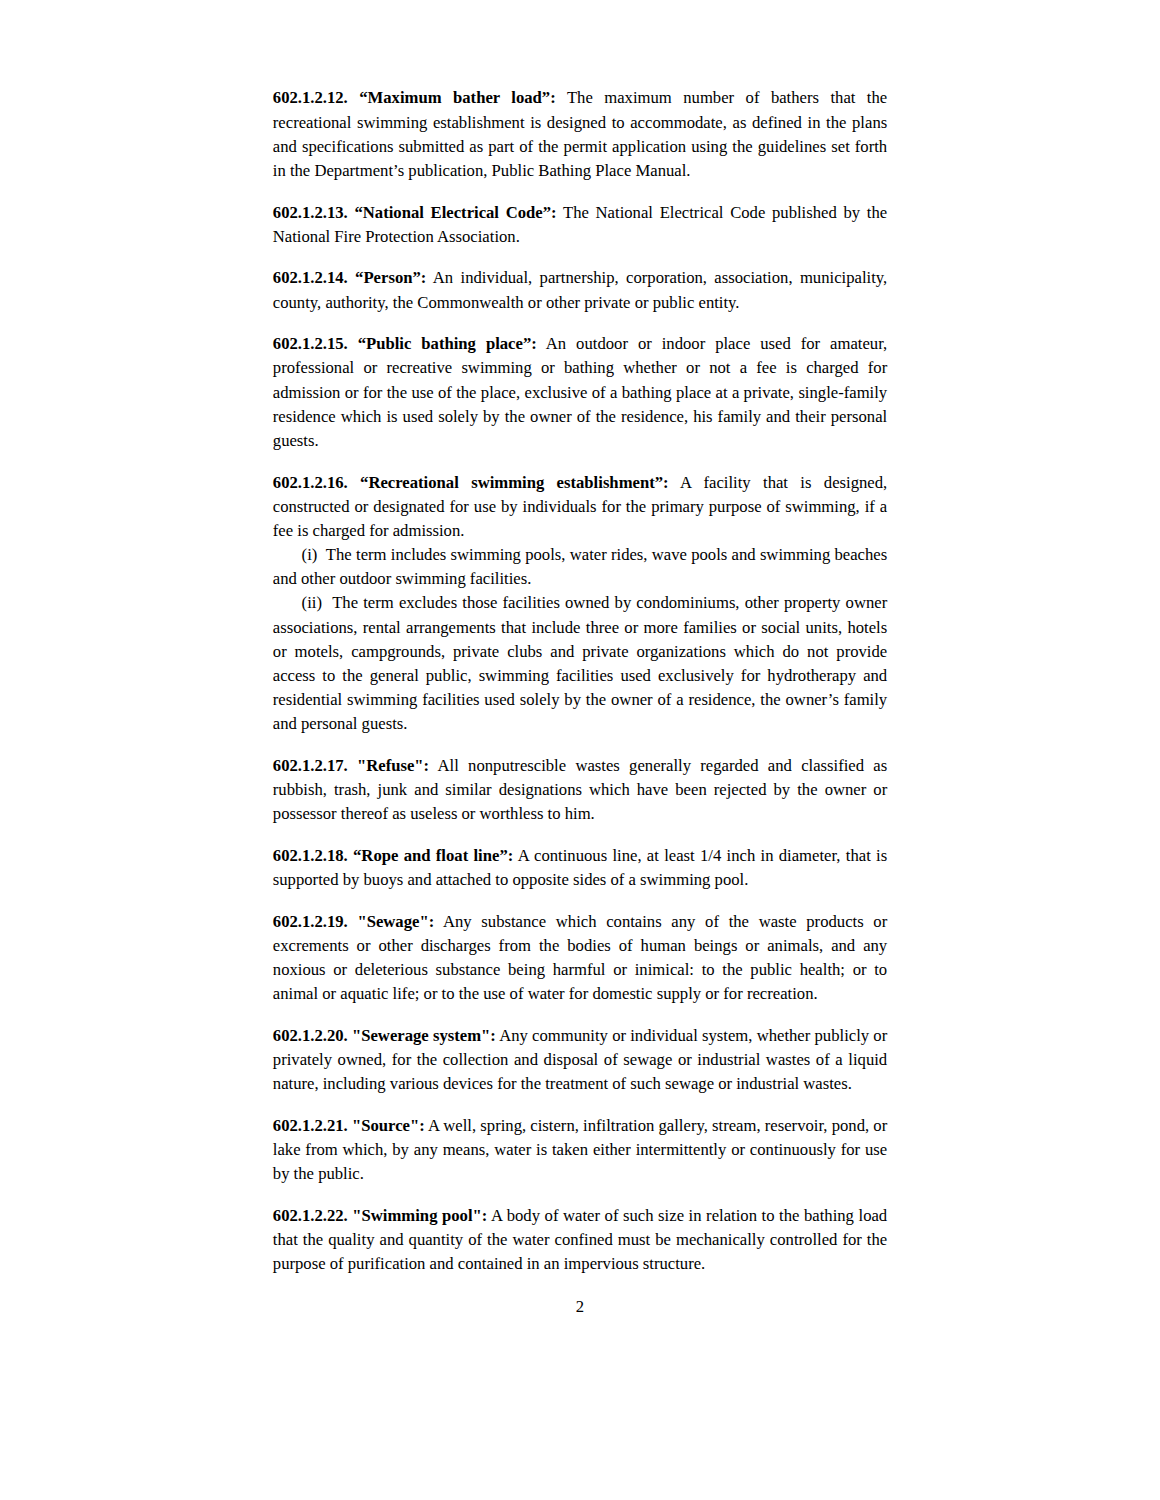602.1.2.12. “Maximum bather load”: The maximum number of bathers that the recreational swimming establishment is designed to accommodate, as defined in the plans and specifications submitted as part of the permit application using the guidelines set forth in the Department’s publication, Public Bathing Place Manual.
602.1.2.13. “National Electrical Code”: The National Electrical Code published by the National Fire Protection Association.
602.1.2.14. “Person”: An individual, partnership, corporation, association, municipality, county, authority, the Commonwealth or other private or public entity.
602.1.2.15. “Public bathing place”: An outdoor or indoor place used for amateur, professional or recreative swimming or bathing whether or not a fee is charged for admission or for the use of the place, exclusive of a bathing place at a private, single-family residence which is used solely by the owner of the residence, his family and their personal guests.
602.1.2.16. “Recreational swimming establishment”: A facility that is designed, constructed or designated for use by individuals for the primary purpose of swimming, if a fee is charged for admission.
(i) The term includes swimming pools, water rides, wave pools and swimming beaches and other outdoor swimming facilities.
(ii) The term excludes those facilities owned by condominiums, other property owner associations, rental arrangements that include three or more families or social units, hotels or motels, campgrounds, private clubs and private organizations which do not provide access to the general public, swimming facilities used exclusively for hydrotherapy and residential swimming facilities used solely by the owner of a residence, the owner’s family and personal guests.
602.1.2.17. "Refuse": All nonputrescible wastes generally regarded and classified as rubbish, trash, junk and similar designations which have been rejected by the owner or possessor thereof as useless or worthless to him.
602.1.2.18. “Rope and float line”: A continuous line, at least 1/4 inch in diameter, that is supported by buoys and attached to opposite sides of a swimming pool.
602.1.2.19. "Sewage": Any substance which contains any of the waste products or excrements or other discharges from the bodies of human beings or animals, and any noxious or deleterious substance being harmful or inimical: to the public health; or to animal or aquatic life; or to the use of water for domestic supply or for recreation.
602.1.2.20. "Sewerage system": Any community or individual system, whether publicly or privately owned, for the collection and disposal of sewage or industrial wastes of a liquid nature, including various devices for the treatment of such sewage or industrial wastes.
602.1.2.21. "Source": A well, spring, cistern, infiltration gallery, stream, reservoir, pond, or lake from which, by any means, water is taken either intermittently or continuously for use by the public.
602.1.2.22. "Swimming pool": A body of water of such size in relation to the bathing load that the quality and quantity of the water confined must be mechanically controlled for the purpose of purification and contained in an impervious structure.
2